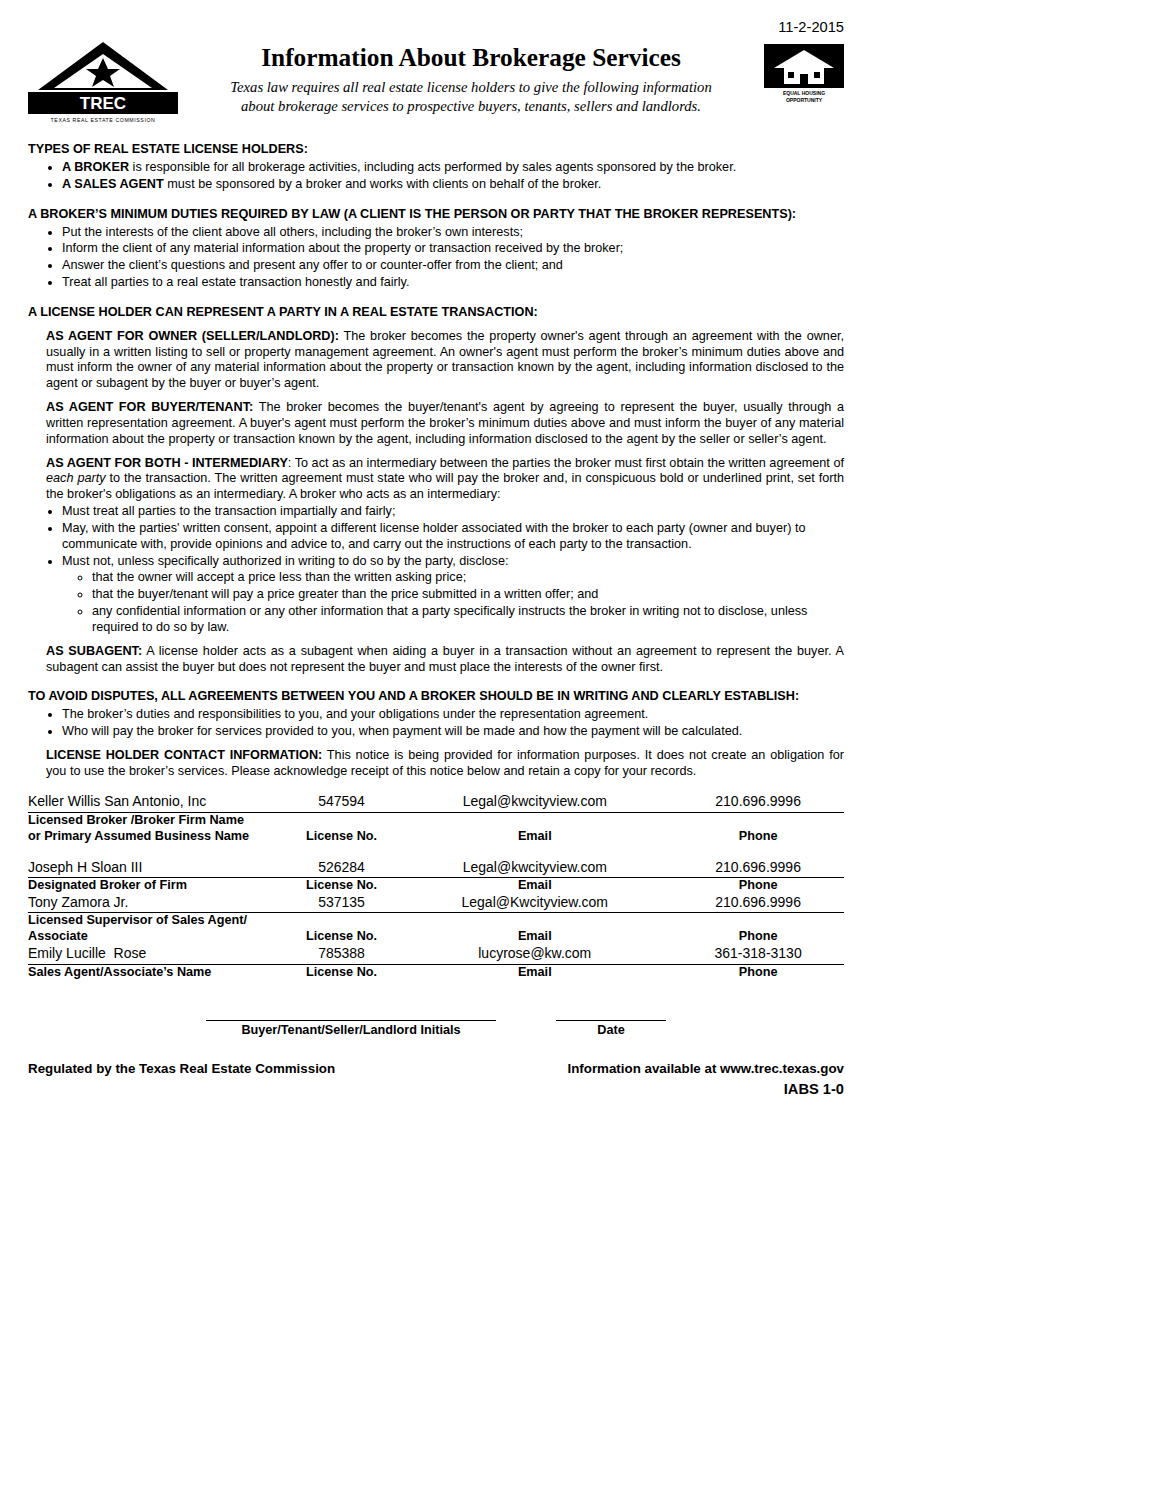11-2-2015
TREC TEXAS REAL ESTATE COMMISSION
Information About Brokerage Services
Texas law requires all real estate license holders to give the following information
about brokerage services to prospective buyers, tenants, sellers and landlords.
EQUAL HOUSING OPPORTUNITY
Types of Real Estate License Holders:
A BROKER is responsible for all brokerage activities, including acts performed by sales agents sponsored by the broker.
A SALES AGENT must be sponsored by a broker and works with clients on behalf of the broker.
A Broker’s Minimum Duties Required by Law (A client is the person or party that the broker represents):
Put the interests of the client above all others, including the broker’s own interests;
Inform the client of any material information about the property or transaction received by the broker;
Answer the client’s questions and present any offer to or counter-offer from the client; and
Treat all parties to a real estate transaction honestly and fairly.
A License Holder Can Represent a Party in a Real Estate Transaction:
AS AGENT FOR OWNER (SELLER/LANDLORD): The broker becomes the property owner's agent through an agreement with the owner, usually in a written listing to sell or property management agreement. An owner's agent must perform the broker’s minimum duties above and must inform the owner of any material information about the property or transaction known by the agent, including information disclosed to the agent or subagent by the buyer or buyer’s agent.
AS AGENT FOR BUYER/TENANT: The broker becomes the buyer/tenant's agent by agreeing to represent the buyer, usually through a written representation agreement. A buyer's agent must perform the broker’s minimum duties above and must inform the buyer of any material information about the property or transaction known by the agent, including information disclosed to the agent by the seller or seller’s agent.
AS AGENT FOR BOTH - INTERMEDIARY: To act as an intermediary between the parties the broker must first obtain the written agreement of each party to the transaction. The written agreement must state who will pay the broker and, in conspicuous bold or underlined print, set forth the broker's obligations as an intermediary. A broker who acts as an intermediary:
Must treat all parties to the transaction impartially and fairly;
May, with the parties' written consent, appoint a different license holder associated with the broker to each party (owner and buyer) to communicate with, provide opinions and advice to, and carry out the instructions of each party to the transaction.
Must not, unless specifically authorized in writing to do so by the party, disclose:
that the owner will accept a price less than the written asking price;
that the buyer/tenant will pay a price greater than the price submitted in a written offer; and
any confidential information or any other information that a party specifically instructs the broker in writing not to disclose, unless required to do so by law.
AS SUBAGENT: A license holder acts as a subagent when aiding a buyer in a transaction without an agreement to represent the buyer. A subagent can assist the buyer but does not represent the buyer and must place the interests of the owner first.
To Avoid Disputes, All Agreements Between You and a Broker Should Be in Writing and Clearly Establish:
The broker’s duties and responsibilities to you, and your obligations under the representation agreement.
Who will pay the broker for services provided to you, when payment will be made and how the payment will be calculated.
LICENSE HOLDER CONTACT INFORMATION: This notice is being provided for information purposes. It does not create an obligation for you to use the broker’s services. Please acknowledge receipt of this notice below and retain a copy for your records.
| Keller Willis San Antonio, Inc | 547594 | Legal@kwcityview.com | 210.696.9996 |
| Licensed Broker /Broker Firm Name or Primary Assumed Business Name | License No. | Email | Phone |
| Joseph H Sloan III | 526284 | Legal@kwcityview.com | 210.696.9996 |
| Designated Broker of Firm | License No. | Email | Phone |
| Tony Zamora Jr. | 537135 | Legal@Kwcityview.com | 210.696.9996 |
| Licensed Supervisor of Sales Agent/ Associate | License No. | Email | Phone |
| Emily Lucille Rose | 785388 | lucyrose@kw.com | 361-318-3130 |
| Sales Agent/Associate’s Name | License No. | Email | Phone |
Buyer/Tenant/Seller/Landlord Initials
Date
Regulated by the Texas Real Estate Commission
Information available at www.trec.texas.gov
IABS 1-0